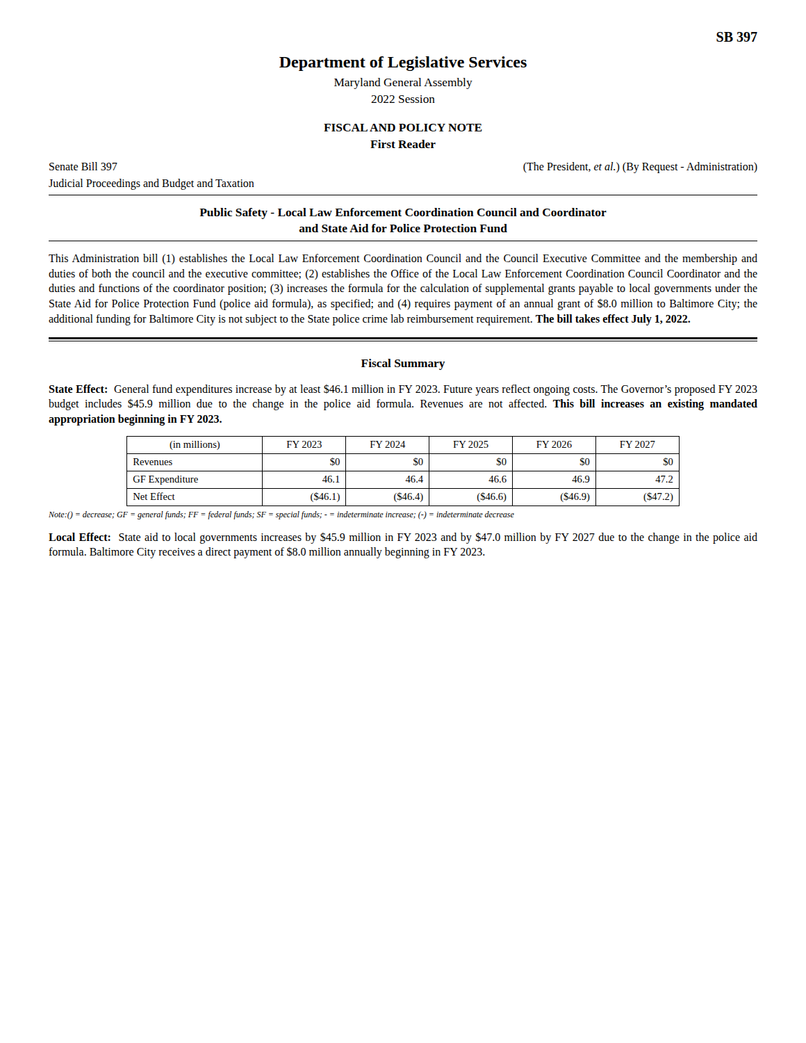SB 397
Department of Legislative Services
Maryland General Assembly
2022 Session
FISCAL AND POLICY NOTE
First Reader
Senate Bill 397 (The President, et al.) (By Request - Administration)
Judicial Proceedings and Budget and Taxation
Public Safety - Local Law Enforcement Coordination Council and Coordinator
and State Aid for Police Protection Fund
This Administration bill (1) establishes the Local Law Enforcement Coordination Council and the Council Executive Committee and the membership and duties of both the council and the executive committee; (2) establishes the Office of the Local Law Enforcement Coordination Council Coordinator and the duties and functions of the coordinator position; (3) increases the formula for the calculation of supplemental grants payable to local governments under the State Aid for Police Protection Fund (police aid formula), as specified; and (4) requires payment of an annual grant of $8.0 million to Baltimore City; the additional funding for Baltimore City is not subject to the State police crime lab reimbursement requirement. The bill takes effect July 1, 2022.
Fiscal Summary
State Effect: General fund expenditures increase by at least $46.1 million in FY 2023. Future years reflect ongoing costs. The Governor’s proposed FY 2023 budget includes $45.9 million due to the change in the police aid formula. Revenues are not affected. This bill increases an existing mandated appropriation beginning in FY 2023.
| (in millions) | FY 2023 | FY 2024 | FY 2025 | FY 2026 | FY 2027 |
| --- | --- | --- | --- | --- | --- |
| Revenues | $0 | $0 | $0 | $0 | $0 |
| GF Expenditure | 46.1 | 46.4 | 46.6 | 46.9 | 47.2 |
| Net Effect | ($46.1) | ($46.4) | ($46.6) | ($46.9) | ($47.2) |
Note:() = decrease; GF = general funds; FF = federal funds; SF = special funds; - = indeterminate increase; (-) = indeterminate decrease
Local Effect: State aid to local governments increases by $45.9 million in FY 2023 and by $47.0 million by FY 2027 due to the change in the police aid formula. Baltimore City receives a direct payment of $8.0 million annually beginning in FY 2023.